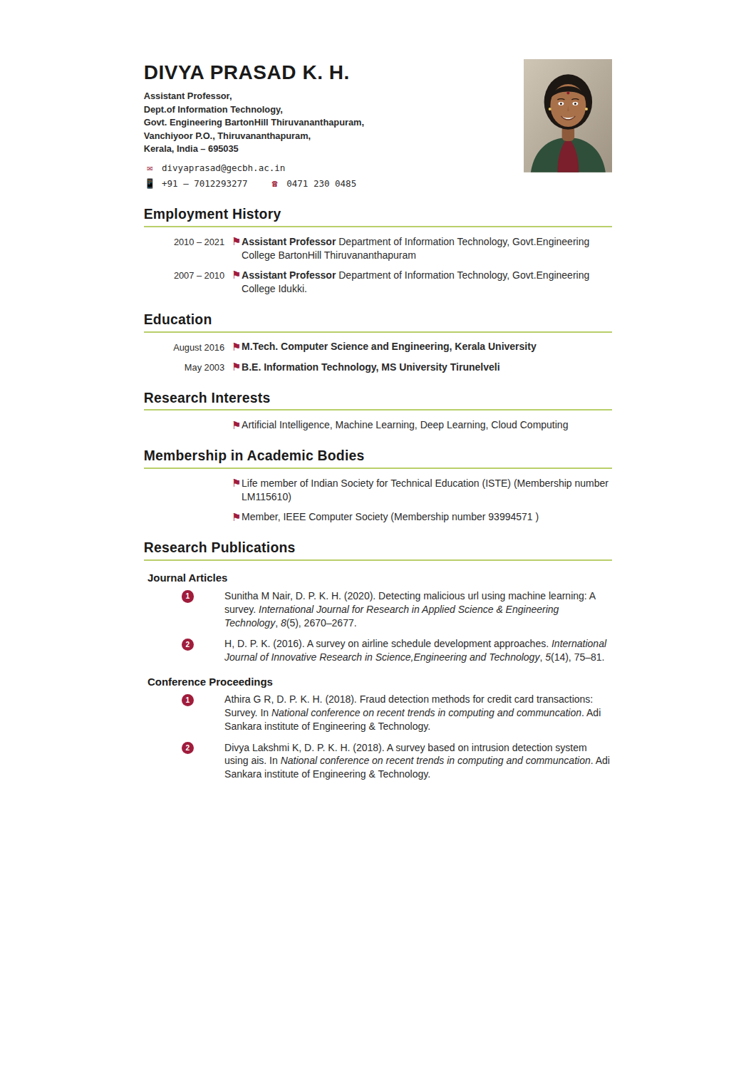DIVYA PRASAD K. H.
Assistant Professor,
Dept.of Information Technology,
Govt. Engineering BartonHill Thiruvananthapuram,
Vanchiyoor P.O., Thiruvananthapuram,
Kerala, India – 695035
✉ divyaprasad@gecbh.ac.in
📱 +91 – 7012293277 ☎ 0471 230 0485
Employment History
2010 – 2021
⚑
Assistant Professor Department of Information Technology, Govt.Engineering College BartonHill Thiruvananthapuram
2007 – 2010
⚑
Assistant Professor Department of Information Technology, Govt.Engineering College Idukki.
Education
August 2016
⚑
M.Tech. Computer Science and Engineering, Kerala University
May 2003
⚑
B.E. Information Technology, MS University Tirunelveli
Research Interests
⚑
Artificial Intelligence, Machine Learning, Deep Learning, Cloud Computing
Membership in Academic Bodies
⚑
Life member of Indian Society for Technical Education (ISTE) (Membership number LM115610)
⚑
Member, IEEE Computer Society (Membership number 93994571 )
Research Publications
Journal Articles
Sunitha M Nair, D. P. K. H. (2020). Detecting malicious url using machine learning: A survey. International Journal for Research in Applied Science & Engineering Technology, 8(5), 2670–2677.
H, D. P. K. (2016). A survey on airline schedule development approaches. International Journal of Innovative Research in Science,Engineering and Technology, 5(14), 75–81.
Conference Proceedings
Athira G R, D. P. K. H. (2018). Fraud detection methods for credit card transactions: Survey. In National conference on recent trends in computing and communcation. Adi Sankara institute of Engineering & Technology.
Divya Lakshmi K, D. P. K. H. (2018). A survey based on intrusion detection system using ais. In National conference on recent trends in computing and communcation. Adi Sankara institute of Engineering & Technology.